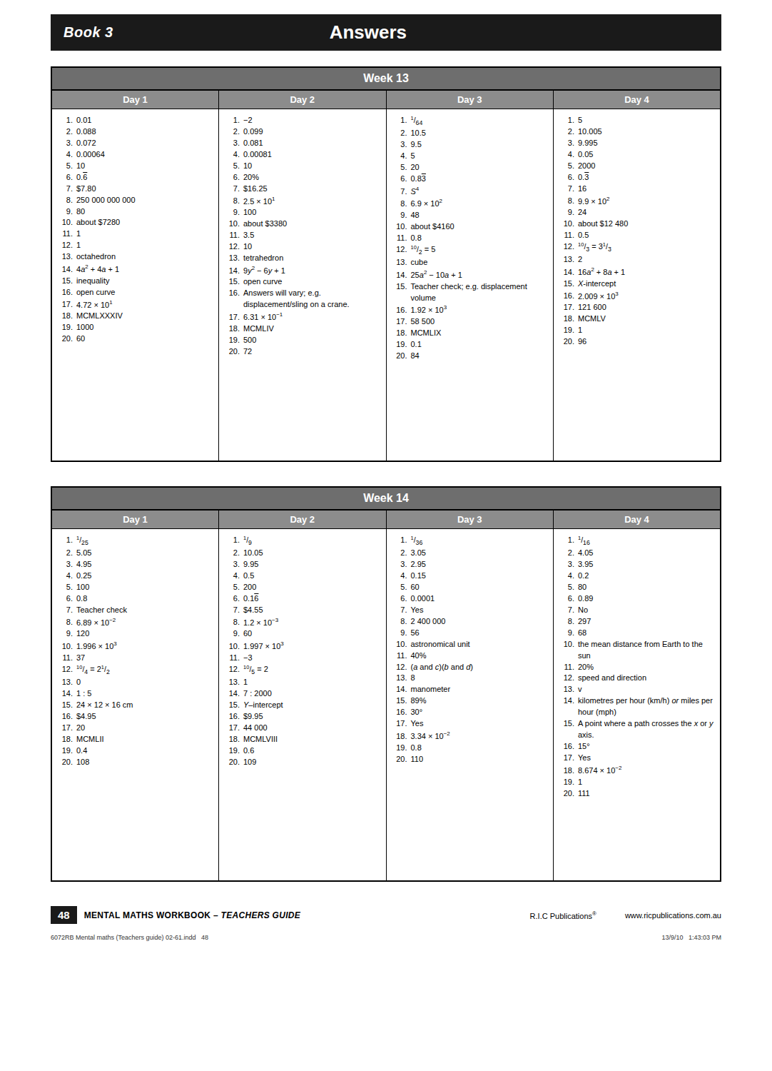Book 3 Answers
Week 13
| Day 1 | Day 2 | Day 3 | Day 4 |
| --- | --- | --- | --- |
| 0.01 0.088 0.072 0.00064 10 0. 6 $7.80 250 000 000 000 80 about $7280 1 1 octahedron 4 a 2 + 4 a + 1 inequality open curve 4.72 × 10 1 MCMLXXXIV 1000 60 | −2 0.099 0.081 0.00081 10 20% $16.25 2.5 × 10 1 100 about $3380 3.5 10 tetrahedron 9 y 2 − 6 y + 1 open curve Answers will vary; e.g. displacement/sling on a crane. 6.31 × 10 −1 MCMLIV 500 72 | 1 / 64 10.5 9.5 5 20 0.8 3 S 4 6.9 × 10 2 48 about $4160 0.8 10 / 2 = 5 cube 25 a 2 − 10 a + 1 Teacher check; e.g. displacement volume 1.92 × 10 3 58 500 MCMLIX 0.1 84 | 5 10.005 9.995 0.05 2000 0. 3 16 9.9 × 10 2 24 about $12 480 0.5 10 / 3 = 3 1 / 3 2 16 a 2 + 8 a + 1 X -intercept 2.009 × 10 3 121 600 MCMLV 1 96 |
Week 14
| Day 1 | Day 2 | Day 3 | Day 4 |
| --- | --- | --- | --- |
| 1 / 25 5.05 4.95 0.25 100 0.8 Teacher check 6.89 × 10 −2 120 1.996 × 10 3 37 10 / 4 = 2 1 / 2 0 1 : 5 24 × 12 × 16 cm $4.95 20 MCMLII 0.4 108 | 1 / 9 10.05 9.95 0.5 200 0.1 6 $4.55 1.2 × 10 −3 60 1.997 × 10 3 −3 10 / 5 = 2 1 7 : 2000 Y –intercept $9.95 44 000 MCMLVIII 0.6 109 | 1 / 36 3.05 2.95 0.15 60 0.0001 Yes 2 400 000 56 astronomical unit 40% ( a and c )( b and d ) 8 manometer 89% 30° Yes 3.34 × 10 −2 0.8 110 | 1 / 16 4.05 3.95 0.2 80 0.89 No 297 68 the mean distance from Earth to the sun 20% speed and direction v kilometres per hour (km/h) or miles per hour (mph) A point where a path crosses the x or y axis. 15° Yes 8.674 × 10 −2 1 111 |
48 MENTAL MATHS WORKBOOK – TEACHERS GUIDE R.I.C Publications® www.ricpublications.com.au
6072RB Mental maths (Teachers guide) 02-61.indd 48 13/9/10 1:43:03 PM